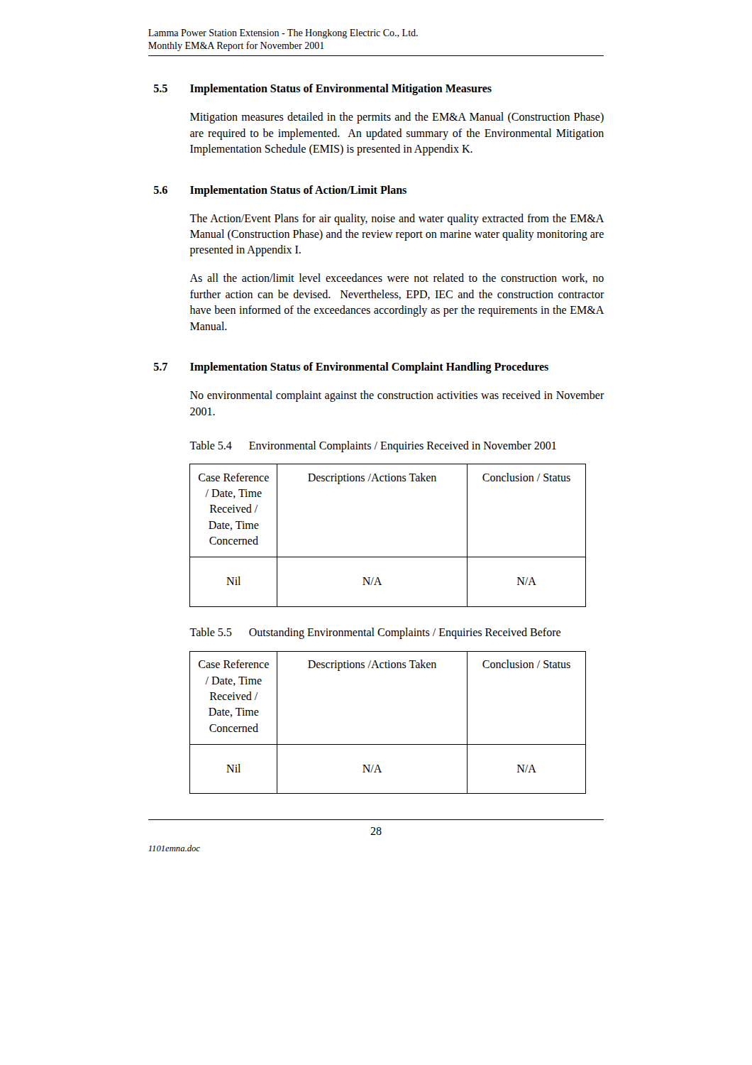Lamma Power Station Extension - The Hongkong Electric Co., Ltd.
Monthly EM&A Report for November 2001
5.5 Implementation Status of Environmental Mitigation Measures
Mitigation measures detailed in the permits and the EM&A Manual (Construction Phase) are required to be implemented. An updated summary of the Environmental Mitigation Implementation Schedule (EMIS) is presented in Appendix K.
5.6 Implementation Status of Action/Limit Plans
The Action/Event Plans for air quality, noise and water quality extracted from the EM&A Manual (Construction Phase) and the review report on marine water quality monitoring are presented in Appendix I.
As all the action/limit level exceedances were not related to the construction work, no further action can be devised. Nevertheless, EPD, IEC and the construction contractor have been informed of the exceedances accordingly as per the requirements in the EM&A Manual.
5.7 Implementation Status of Environmental Complaint Handling Procedures
No environmental complaint against the construction activities was received in November 2001.
Table 5.4 Environmental Complaints / Enquiries Received in November 2001
| Case Reference / Date, Time Received / Date, Time Concerned | Descriptions /Actions Taken | Conclusion / Status |
| --- | --- | --- |
| Nil | N/A | N/A |
Table 5.5 Outstanding Environmental Complaints / Enquiries Received Before
| Case Reference / Date, Time Received / Date, Time Concerned | Descriptions /Actions Taken | Conclusion / Status |
| --- | --- | --- |
| Nil | N/A | N/A |
28
1101emna.doc